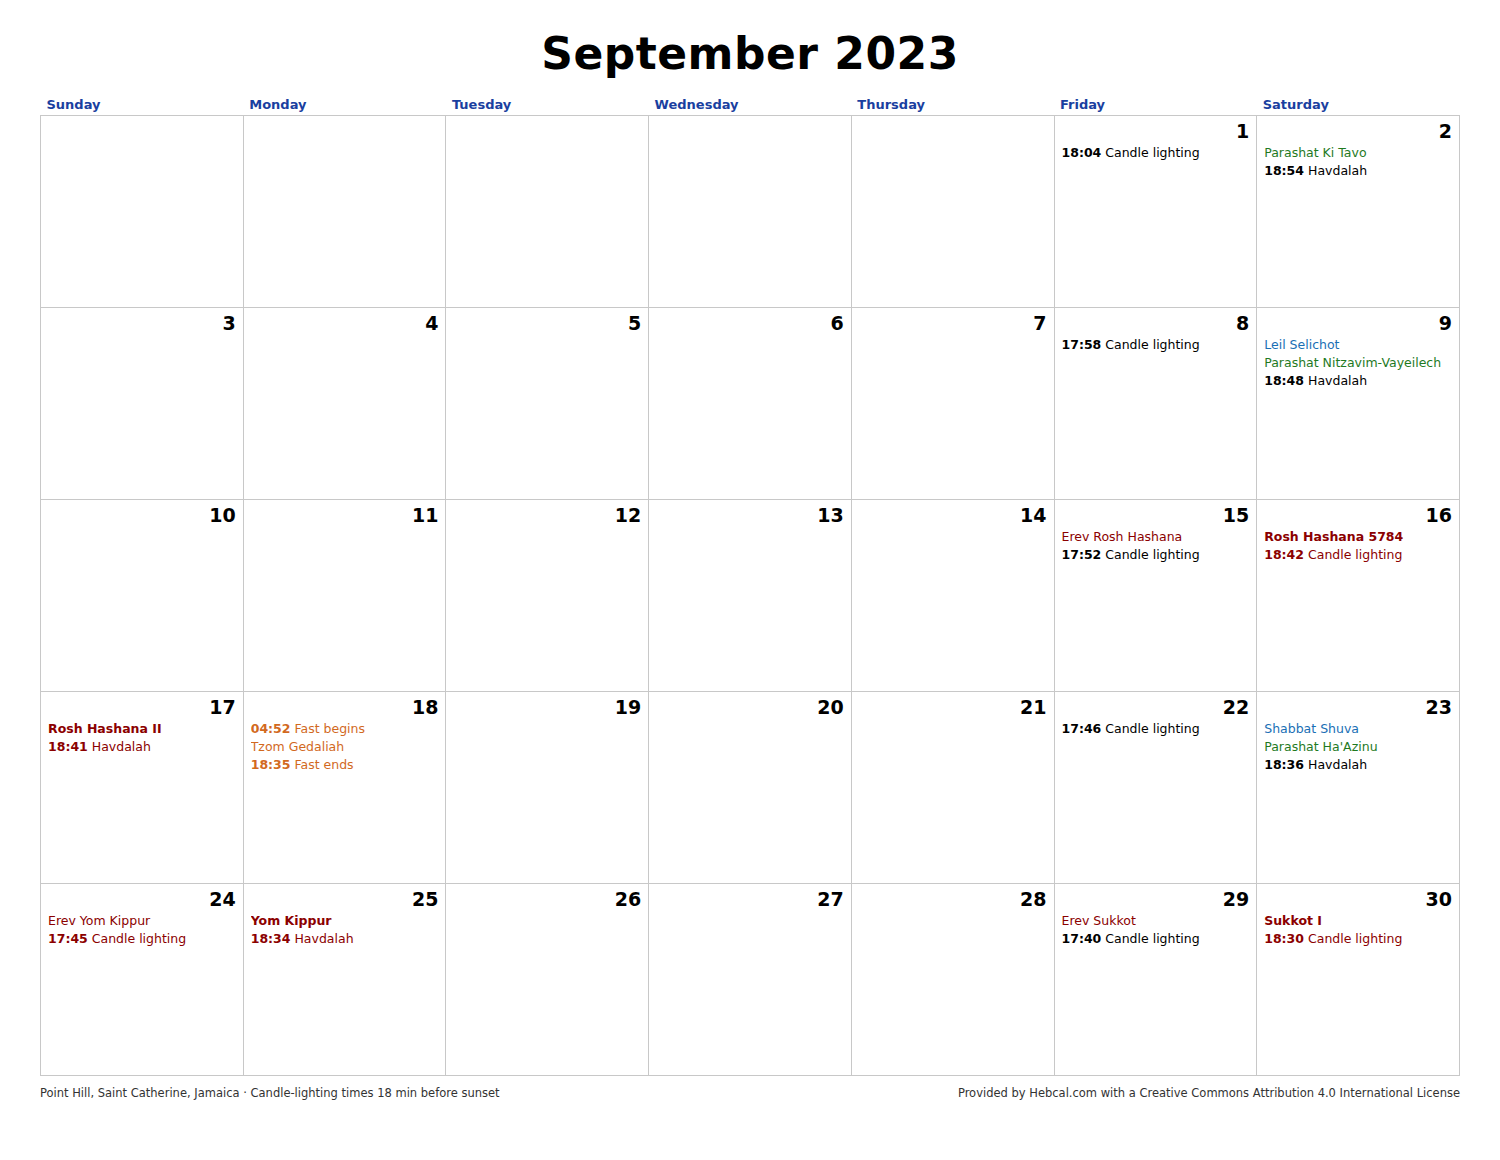September 2023
| Sunday | Monday | Tuesday | Wednesday | Thursday | Friday | Saturday |
| --- | --- | --- | --- | --- | --- | --- |
| | | | | | 1 18:04 Candle lighting | 2 Parashat Ki Tavo 18:54 Havdalah |
| 3 | 4 | 5 | 6 | 7 | 8 17:58 Candle lighting | 9 Leil Selichot Parashat Nitzavim-Vayeilech 18:48 Havdalah |
| 10 | 11 | 12 | 13 | 14 | 15 Erev Rosh Hashana 17:52 Candle lighting | 16 Rosh Hashana 5784 18:42 Candle lighting |
| 17 Rosh Hashana II 18:41 Havdalah | 18 04:52 Fast begins Tzom Gedaliah 18:35 Fast ends | 19 | 20 | 21 | 22 17:46 Candle lighting | 23 Shabbat Shuva Parashat Ha'Azinu 18:36 Havdalah |
| 24 Erev Yom Kippur 17:45 Candle lighting | 25 Yom Kippur 18:34 Havdalah | 26 | 27 | 28 | 29 Erev Sukkot 17:40 Candle lighting | 30 Sukkot I 18:30 Candle lighting |
Point Hill, Saint Catherine, Jamaica · Candle-lighting times 18 min before sunset
Provided by Hebcal.com with a Creative Commons Attribution 4.0 International License